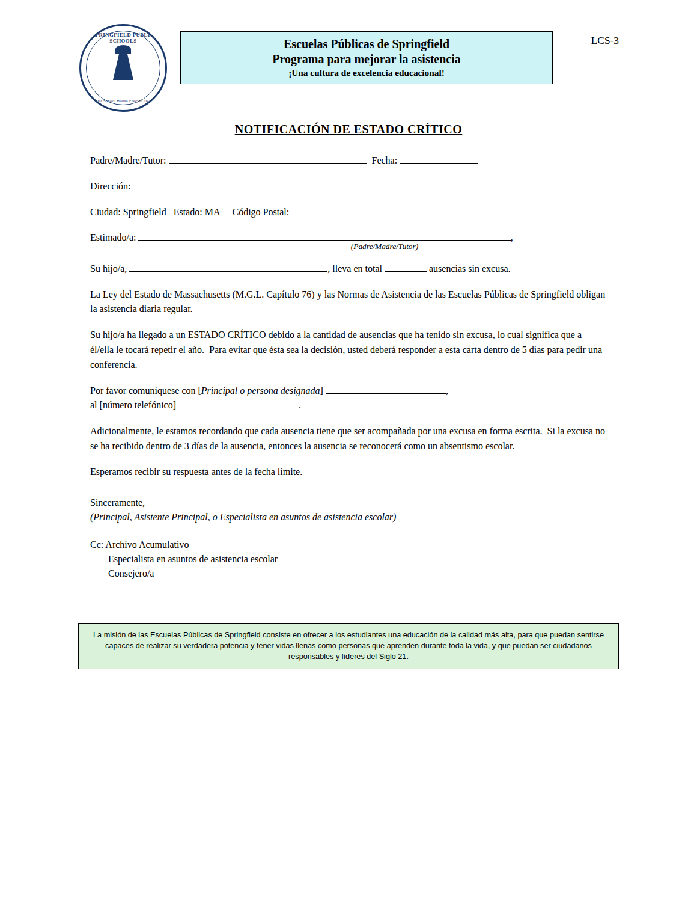SPRINGFIELD PUBLIC SCHOOLS
First School House Erected 1679
Escuelas Públicas de Springfield
Programa para mejorar la asistencia
¡Una cultura de excelencia educacional!
LCS-3
NOTIFICACIÓN DE ESTADO CRÍTICO
Padre/Madre/Tutor: Fecha:
Dirección:
Ciudad: Springfield Estado: MA Código Postal:
Estimado/a: ,
(Padre/Madre/Tutor)
Su hijo/a, , lleva en total ausencias sin excusa.
La Ley del Estado de Massachusetts (M.G.L. Capítulo 76) y las Normas de Asistencia de las Escuelas Públicas de Springfield obligan la asistencia diaria regular.
Su hijo/a ha llegado a un ESTADO CRÍTICO debido a la cantidad de ausencias que ha tenido sin excusa, lo cual significa que a él/ella le tocará repetir el año. Para evitar que ésta sea la decisión, usted deberá responder a esta carta dentro de 5 días para pedir una conferencia.
Por favor comuníquese con [Principal o persona designada] ,
al [número telefónico] .
Adicionalmente, le estamos recordando que cada ausencia tiene que ser acompañada por una excusa en forma escrita. Si la excusa no se ha recibido dentro de 3 días de la ausencia, entonces la ausencia se reconocerá como un absentismo escolar.
Esperamos recibir su respuesta antes de la fecha límite.
Sinceramente,
(Principal, Asistente Principal, o Especialista en asuntos de asistencia escolar)
Cc: Archivo Acumulativo
Especialista en asuntos de asistencia escolar Consejero/a
La misión de las Escuelas Públicas de Springfield consiste en ofrecer a los estudiantes una educación de la calidad más alta, para que puedan sentirse capaces de realizar su verdadera potencia y tener vidas llenas como personas que aprenden durante toda la vida, y que puedan ser ciudadanos responsables y líderes del Siglo 21.